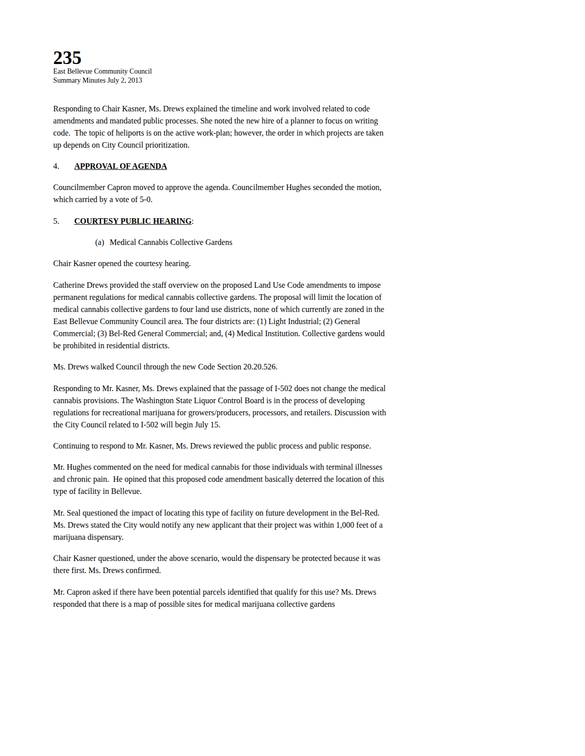235
East Bellevue Community Council
Summary Minutes July 2, 2013
Responding to Chair Kasner, Ms. Drews explained the timeline and work involved related to code amendments and mandated public processes. She noted the new hire of a planner to focus on writing code. The topic of heliports is on the active work-plan; however, the order in which projects are taken up depends on City Council prioritization.
4. APPROVAL OF AGENDA
Councilmember Capron moved to approve the agenda. Councilmember Hughes seconded the motion, which carried by a vote of 5-0.
5. COURTESY PUBLIC HEARING:
(a) Medical Cannabis Collective Gardens
Chair Kasner opened the courtesy hearing.
Catherine Drews provided the staff overview on the proposed Land Use Code amendments to impose permanent regulations for medical cannabis collective gardens. The proposal will limit the location of medical cannabis collective gardens to four land use districts, none of which currently are zoned in the East Bellevue Community Council area. The four districts are: (1) Light Industrial; (2) General Commercial; (3) Bel-Red General Commercial; and, (4) Medical Institution. Collective gardens would be prohibited in residential districts.
Ms. Drews walked Council through the new Code Section 20.20.526.
Responding to Mr. Kasner, Ms. Drews explained that the passage of I-502 does not change the medical cannabis provisions. The Washington State Liquor Control Board is in the process of developing regulations for recreational marijuana for growers/producers, processors, and retailers. Discussion with the City Council related to I-502 will begin July 15.
Continuing to respond to Mr. Kasner, Ms. Drews reviewed the public process and public response.
Mr. Hughes commented on the need for medical cannabis for those individuals with terminal illnesses and chronic pain. He opined that this proposed code amendment basically deterred the location of this type of facility in Bellevue.
Mr. Seal questioned the impact of locating this type of facility on future development in the Bel-Red. Ms. Drews stated the City would notify any new applicant that their project was within 1,000 feet of a marijuana dispensary.
Chair Kasner questioned, under the above scenario, would the dispensary be protected because it was there first. Ms. Drews confirmed.
Mr. Capron asked if there have been potential parcels identified that qualify for this use? Ms. Drews responded that there is a map of possible sites for medical marijuana collective gardens